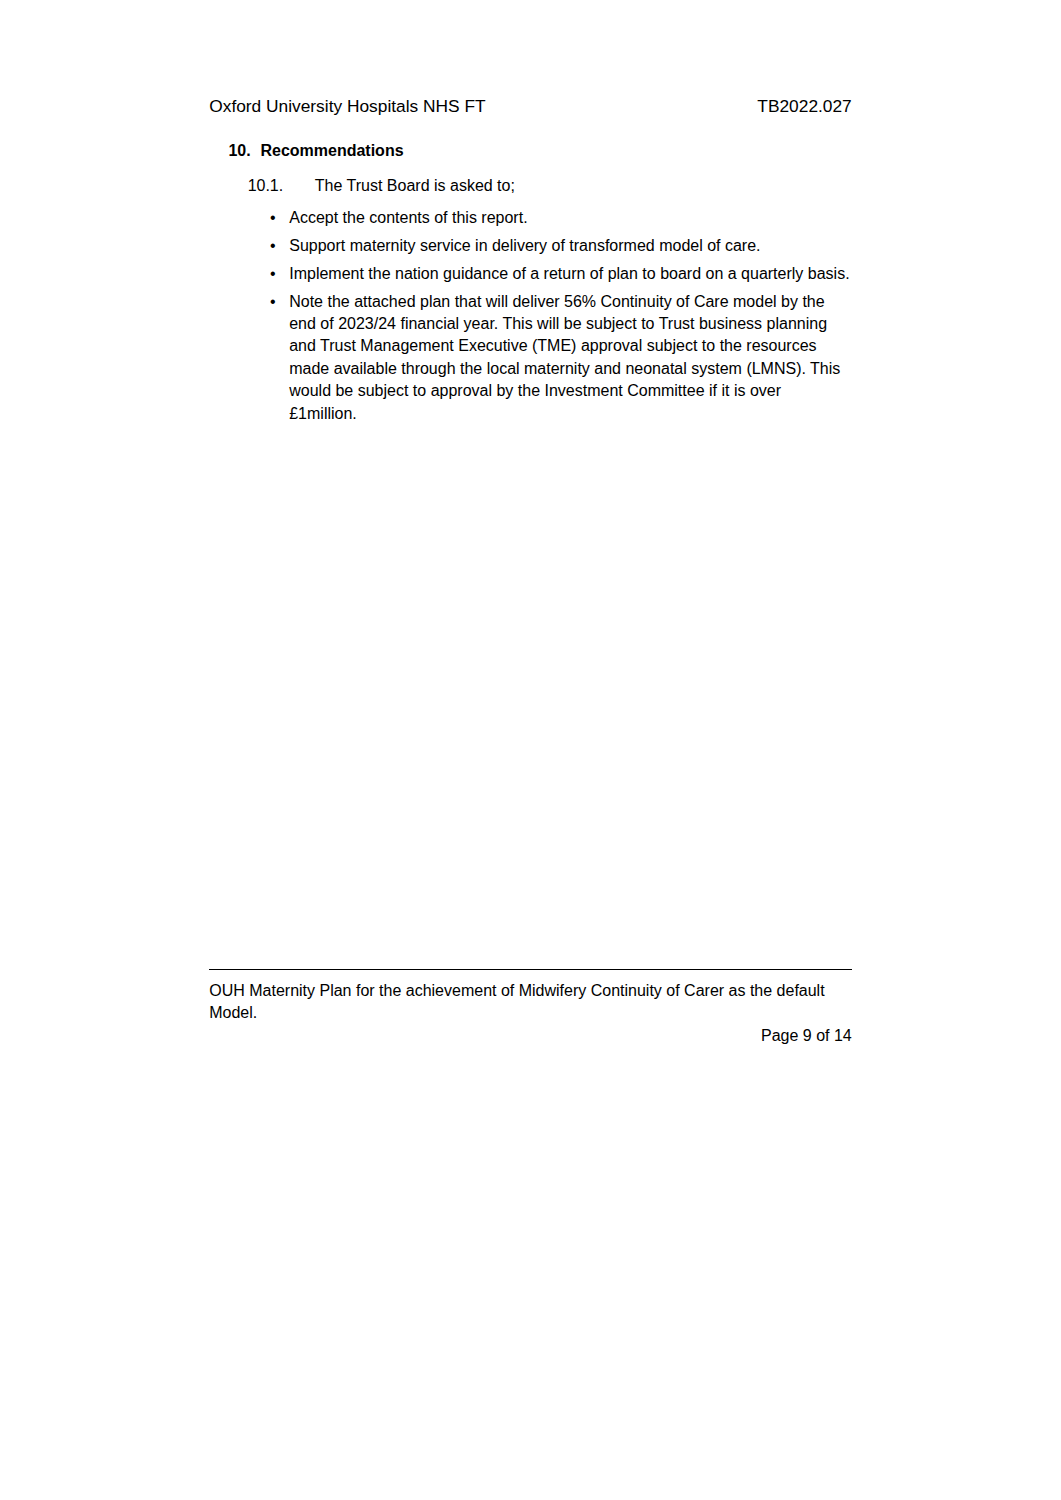Oxford University Hospitals NHS FT
TB2022.027
10. Recommendations
10.1. The Trust Board is asked to;
Accept the contents of this report.
Support maternity service in delivery of transformed model of care.
Implement the nation guidance of a return of plan to board on a quarterly basis.
Note the attached plan that will deliver 56% Continuity of Care model by the end of 2023/24 financial year. This will be subject to Trust business planning and Trust Management Executive (TME) approval subject to the resources made available through the local maternity and neonatal system (LMNS). This would be subject to approval by the Investment Committee if it is over £1million.
OUH Maternity Plan for the achievement of Midwifery Continuity of Carer as the default Model.
Page 9 of 14